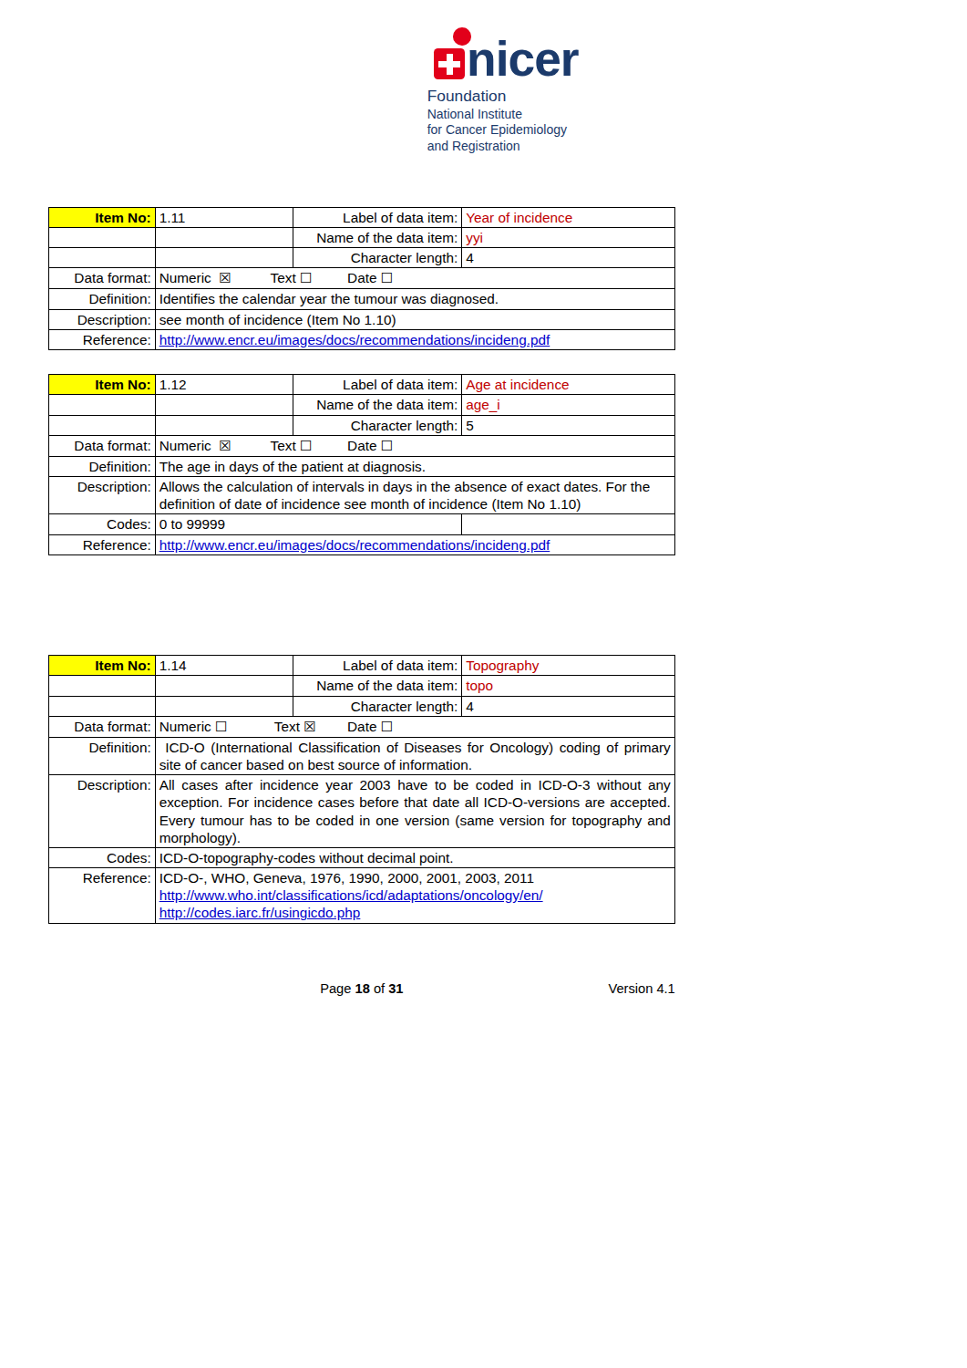nicer
Foundation
National Institute
for Cancer Epidemiology
and Registration
| Item No: | 1.11 | Label of data item: | Year of incidence |
| | | Name of the data item: | yyi |
| | | Character length: | 4 |
| Data format: | Numeric ☒ Text ☐ Date ☐ |
| Definition: | Identifies the calendar year the tumour was diagnosed. |
| Description: | see month of incidence (Item No 1.10) |
| Reference: | http://www.encr.eu/images/docs/recommendations/incideng.pdf |
| Item No: | 1.12 | Label of data item: | Age at incidence |
| | | Name of the data item: | age_i |
| | | Character length: | 5 |
| Data format: | Numeric ☒ Text ☐ Date ☐ |
| Definition: | The age in days of the patient at diagnosis. |
| Description: | Allows the calculation of intervals in days in the absence of exact dates. For the definition of date of incidence see month of incidence (Item No 1.10) |
| Codes: | 0 to 99999 | |
| Reference: | http://www.encr.eu/images/docs/recommendations/incideng.pdf |
| Item No: | 1.14 | Label of data item: | Topography |
| | | Name of the data item: | topo |
| | | Character length: | 4 |
| Data format: | Numeric ☐ Text ☒ Date ☐ |
| Definition: | ICD-O (International Classification of Diseases for Oncology) coding of primary site of cancer based on best source of information. |
| Description: | All cases after incidence year 2003 have to be coded in ICD-O-3 without any exception. For incidence cases before that date all ICD-O-versions are accepted. Every tumour has to be coded in one version (same version for topography and morphology). |
| Codes: | ICD-O-topography-codes without decimal point. |
| Reference: | ICD-O-, WHO, Geneva, 1976, 1990, 2000, 2001, 2003, 2011 http://www.who.int/classifications/icd/adaptations/oncology/en/ http://codes.iarc.fr/usingicdo.php |
Page 18 of 31
Version 4.1